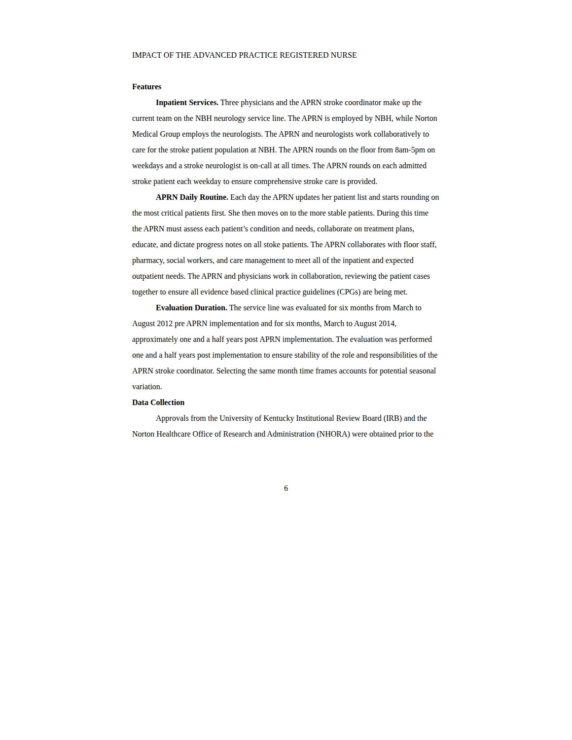IMPACT OF THE ADVANCED PRACTICE REGISTERED NURSE
Features
Inpatient Services. Three physicians and the APRN stroke coordinator make up the current team on the NBH neurology service line. The APRN is employed by NBH, while Norton Medical Group employs the neurologists. The APRN and neurologists work collaboratively to care for the stroke patient population at NBH. The APRN rounds on the floor from 8am-5pm on weekdays and a stroke neurologist is on-call at all times. The APRN rounds on each admitted stroke patient each weekday to ensure comprehensive stroke care is provided.
APRN Daily Routine. Each day the APRN updates her patient list and starts rounding on the most critical patients first. She then moves on to the more stable patients. During this time the APRN must assess each patient’s condition and needs, collaborate on treatment plans, educate, and dictate progress notes on all stoke patients. The APRN collaborates with floor staff, pharmacy, social workers, and care management to meet all of the inpatient and expected outpatient needs. The APRN and physicians work in collaboration, reviewing the patient cases together to ensure all evidence based clinical practice guidelines (CPGs) are being met.
Evaluation Duration. The service line was evaluated for six months from March to August 2012 pre APRN implementation and for six months, March to August 2014, approximately one and a half years post APRN implementation. The evaluation was performed one and a half years post implementation to ensure stability of the role and responsibilities of the APRN stroke coordinator. Selecting the same month time frames accounts for potential seasonal variation.
Data Collection
Approvals from the University of Kentucky Institutional Review Board (IRB) and the Norton Healthcare Office of Research and Administration (NHORA) were obtained prior to the
6